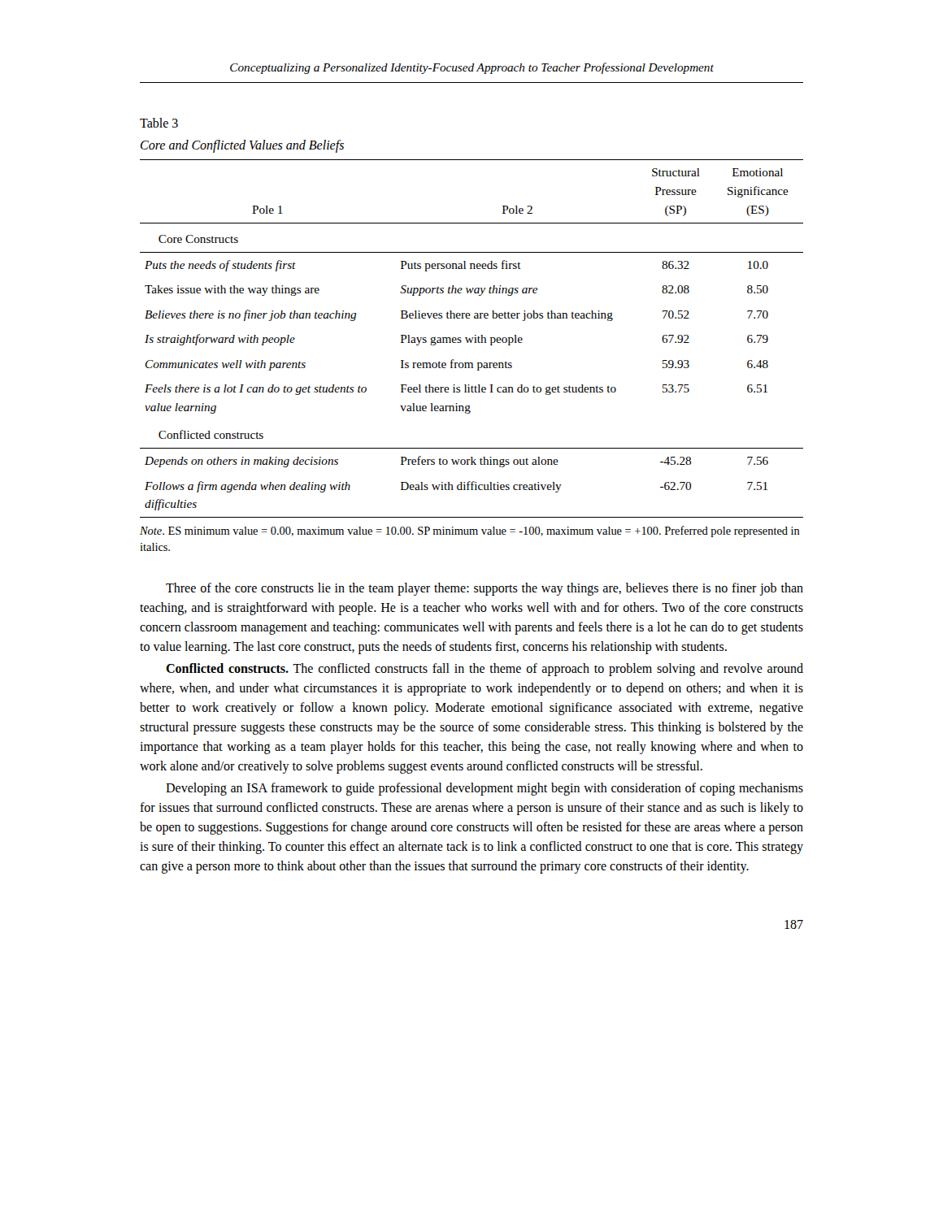Conceptualizing a Personalized Identity-Focused Approach to Teacher Professional Development
Table 3
Core and Conflicted Values and Beliefs
| Pole 1 | Pole 2 | Structural Pressure (SP) | Emotional Significance (ES) |
| --- | --- | --- | --- |
| Core Constructs |
| Puts the needs of students first | Puts personal needs first | 86.32 | 10.0 |
| Takes issue with the way things are | Supports the way things are | 82.08 | 8.50 |
| Believes there is no finer job than teaching | Believes there are better jobs than teaching | 70.52 | 7.70 |
| Is straightforward with people | Plays games with people | 67.92 | 6.79 |
| Communicates well with parents | Is remote from parents | 59.93 | 6.48 |
| Feels there is a lot I can do to get students to value learning | Feel there is little I can do to get students to value learning | 53.75 | 6.51 |
| Conflicted constructs |
| Depends on others in making decisions | Prefers to work things out alone | -45.28 | 7.56 |
| Follows a firm agenda when dealing with difficulties | Deals with difficulties creatively | -62.70 | 7.51 |
Note. ES minimum value = 0.00, maximum value = 10.00. SP minimum value = -100, maximum value = +100. Preferred pole represented in italics.
Three of the core constructs lie in the team player theme: supports the way things are, believes there is no finer job than teaching, and is straightforward with people. He is a teacher who works well with and for others. Two of the core constructs concern classroom management and teaching: communicates well with parents and feels there is a lot he can do to get students to value learning. The last core construct, puts the needs of students first, concerns his relationship with students.
Conflicted constructs. The conflicted constructs fall in the theme of approach to problem solving and revolve around where, when, and under what circumstances it is appropriate to work independently or to depend on others; and when it is better to work creatively or follow a known policy. Moderate emotional significance associated with extreme, negative structural pressure suggests these constructs may be the source of some considerable stress. This thinking is bolstered by the importance that working as a team player holds for this teacher, this being the case, not really knowing where and when to work alone and/or creatively to solve problems suggest events around conflicted constructs will be stressful.
Developing an ISA framework to guide professional development might begin with consideration of coping mechanisms for issues that surround conflicted constructs. These are arenas where a person is unsure of their stance and as such is likely to be open to suggestions. Suggestions for change around core constructs will often be resisted for these are areas where a person is sure of their thinking. To counter this effect an alternate tack is to link a conflicted construct to one that is core. This strategy can give a person more to think about other than the issues that surround the primary core constructs of their identity.
187